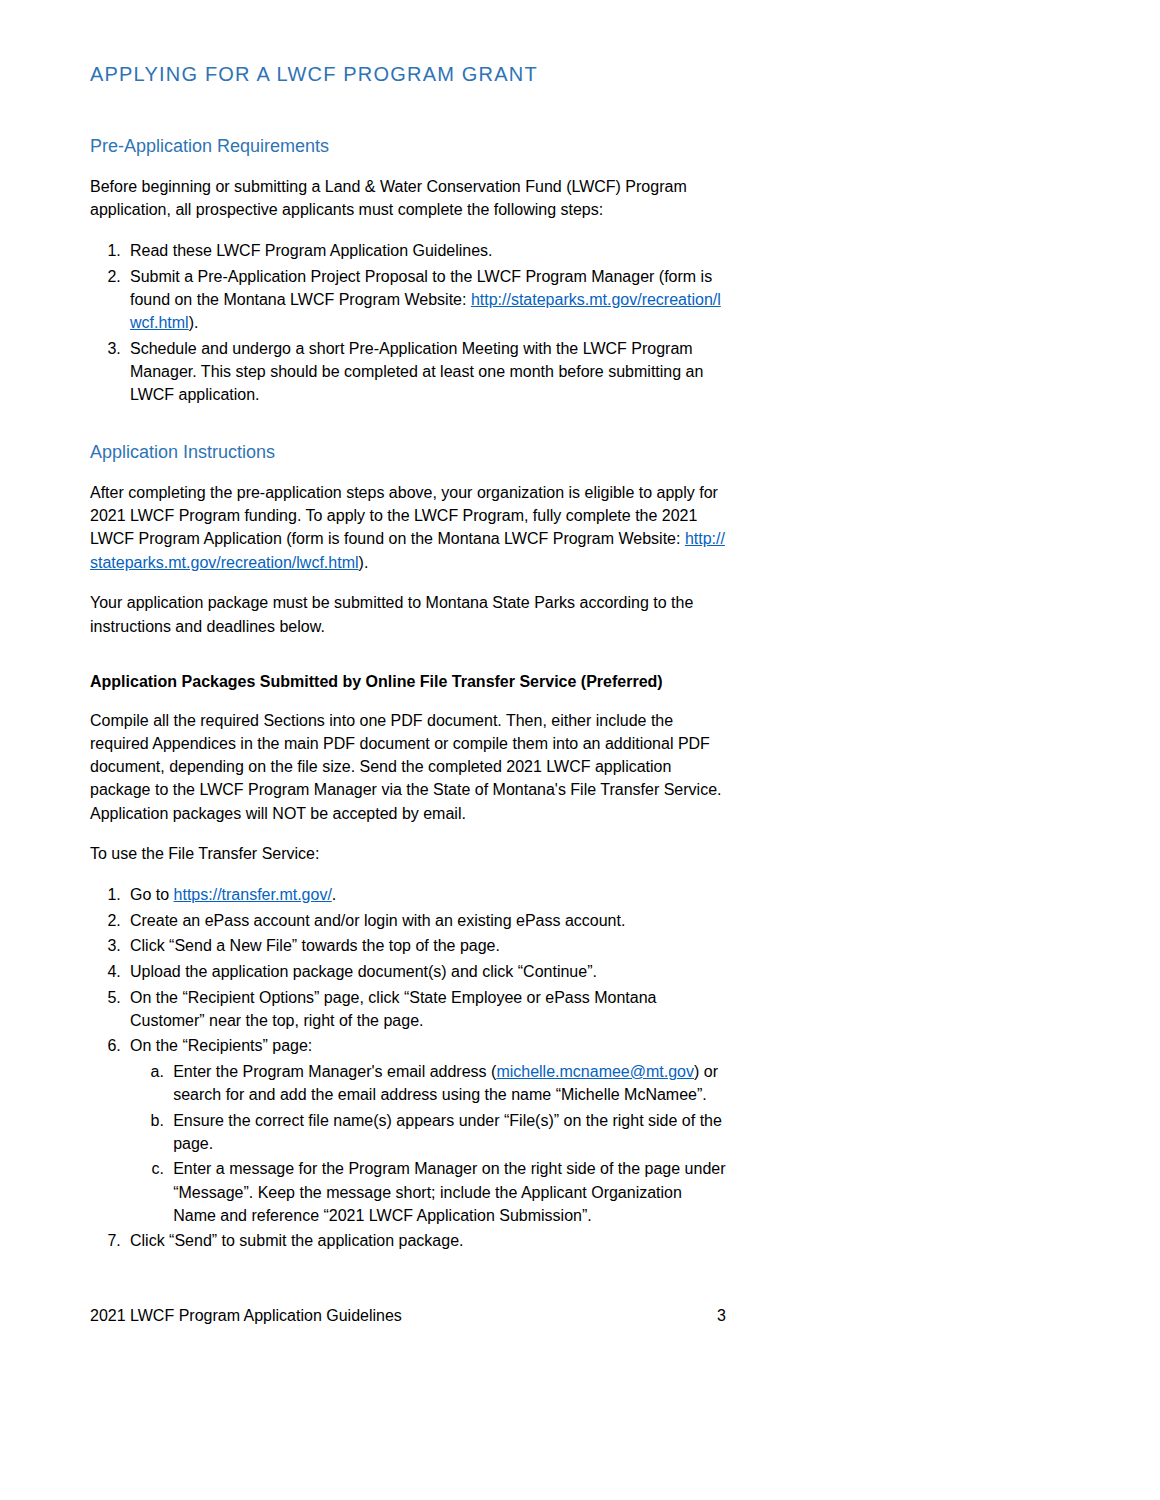APPLYING FOR A LWCF PROGRAM GRANT
Pre-Application Requirements
Before beginning or submitting a Land & Water Conservation Fund (LWCF) Program application, all prospective applicants must complete the following steps:
Read these LWCF Program Application Guidelines.
Submit a Pre-Application Project Proposal to the LWCF Program Manager (form is found on the Montana LWCF Program Website: http://stateparks.mt.gov/recreation/lwcf.html).
Schedule and undergo a short Pre-Application Meeting with the LWCF Program Manager. This step should be completed at least one month before submitting an LWCF application.
Application Instructions
After completing the pre-application steps above, your organization is eligible to apply for 2021 LWCF Program funding. To apply to the LWCF Program, fully complete the 2021 LWCF Program Application (form is found on the Montana LWCF Program Website: http://stateparks.mt.gov/recreation/lwcf.html).
Your application package must be submitted to Montana State Parks according to the instructions and deadlines below.
Application Packages Submitted by Online File Transfer Service (Preferred)
Compile all the required Sections into one PDF document. Then, either include the required Appendices in the main PDF document or compile them into an additional PDF document, depending on the file size. Send the completed 2021 LWCF application package to the LWCF Program Manager via the State of Montana's File Transfer Service. Application packages will NOT be accepted by email.
To use the File Transfer Service:
Go to https://transfer.mt.gov/.
Create an ePass account and/or login with an existing ePass account.
Click “Send a New File” towards the top of the page.
Upload the application package document(s) and click “Continue”.
On the “Recipient Options” page, click “State Employee or ePass Montana Customer” near the top, right of the page.
On the “Recipients” page:
Enter the Program Manager's email address (michelle.mcnamee@mt.gov) or search for and add the email address using the name “Michelle McNamee”.
Ensure the correct file name(s) appears under “File(s)” on the right side of the page.
Enter a message for the Program Manager on the right side of the page under “Message”. Keep the message short; include the Applicant Organization Name and reference “2021 LWCF Application Submission”.
Click “Send” to submit the application package.
2021 LWCF Program Application Guidelines 3